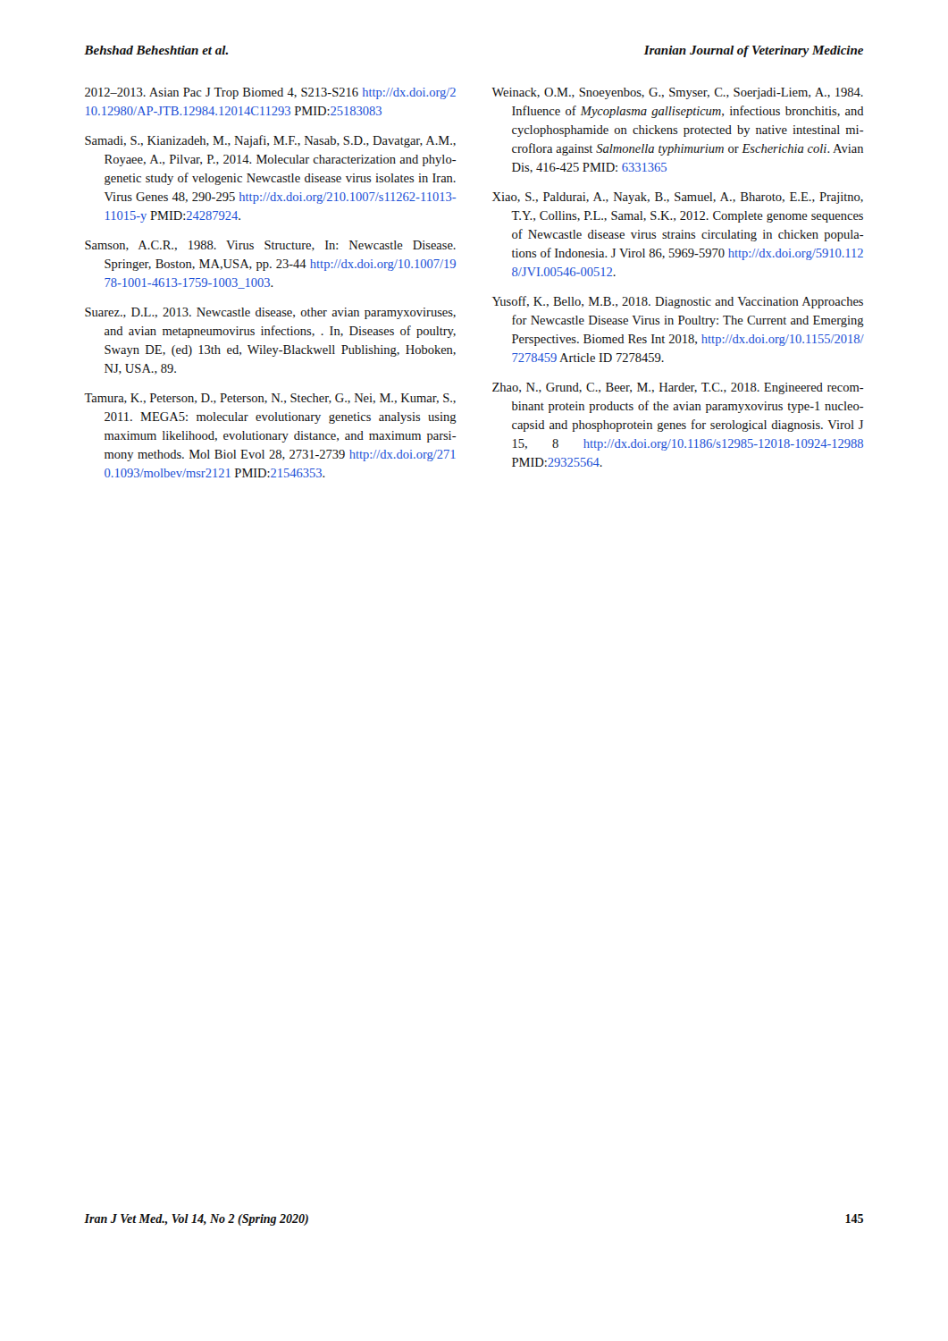Behshad Beheshtian et al.
Iranian Journal of Veterinary Medicine
2012–2013. Asian Pac J Trop Biomed 4, S213-S216 http://dx.doi.org/210.12980/AP-JTB.12984.12014C11293 PMID:25183083
Samadi, S., Kianizadeh, M., Najafi, M.F., Nasab, S.D., Davatgar, A.M., Royaee, A., Pilvar, P., 2014. Molecular characterization and phylogenetic study of velogenic Newcastle disease virus isolates in Iran. Virus Genes 48, 290-295 http://dx.doi.org/210.1007/s11262-11013-11015-y PMID:24287924.
Samson, A.C.R., 1988. Virus Structure, In: Newcastle Disease. Springer, Boston, MA,USA, pp. 23-44 http://dx.doi.org/10.1007/1978-1001-4613-1759-1003_1003.
Suarez., D.L., 2013. Newcastle disease, other avian paramyxoviruses, and avian metapneumovirus infections, . In, Diseases of poultry, Swayn DE, (ed) 13th ed, Wiley-Blackwell Publishing, Hoboken, NJ, USA., 89.
Tamura, K., Peterson, D., Peterson, N., Stecher, G., Nei, M., Kumar, S., 2011. MEGA5: molecular evolutionary genetics analysis using maximum likelihood, evolutionary distance, and maximum parsimony methods. Mol Biol Evol 28, 2731-2739 http://dx.doi.org/2710.1093/molbev/msr2121 PMID:21546353.
Weinack, O.M., Snoeyenbos, G., Smyser, C., Soerjadi-Liem, A., 1984. Influence of Mycoplasma gallisepticum, infectious bronchitis, and cyclophosphamide on chickens protected by native intestinal microflora against Salmonella typhimurium or Escherichia coli. Avian Dis, 416-425 PMID: 6331365
Xiao, S., Paldurai, A., Nayak, B., Samuel, A., Bharoto, E.E., Prajitno, T.Y., Collins, P.L., Samal, S.K., 2012. Complete genome sequences of Newcastle disease virus strains circulating in chicken populations of Indonesia. J Virol 86, 5969-5970 http://dx.doi.org/5910.1128/JVI.00546-00512.
Yusoff, K., Bello, M.B., 2018. Diagnostic and Vaccination Approaches for Newcastle Disease Virus in Poultry: The Current and Emerging Perspectives. Biomed Res Int 2018, http://dx.doi.org/10.1155/2018/7278459 Article ID 7278459.
Zhao, N., Grund, C., Beer, M., Harder, T.C., 2018. Engineered recombinant protein products of the avian paramyxovirus type-1 nucleocapsid and phosphoprotein genes for serological diagnosis. Virol J 15, 8 http://dx.doi.org/10.1186/s12985-12018-10924-12988 PMID:29325564.
Iran J Vet Med., Vol 14, No 2 (Spring 2020)
145